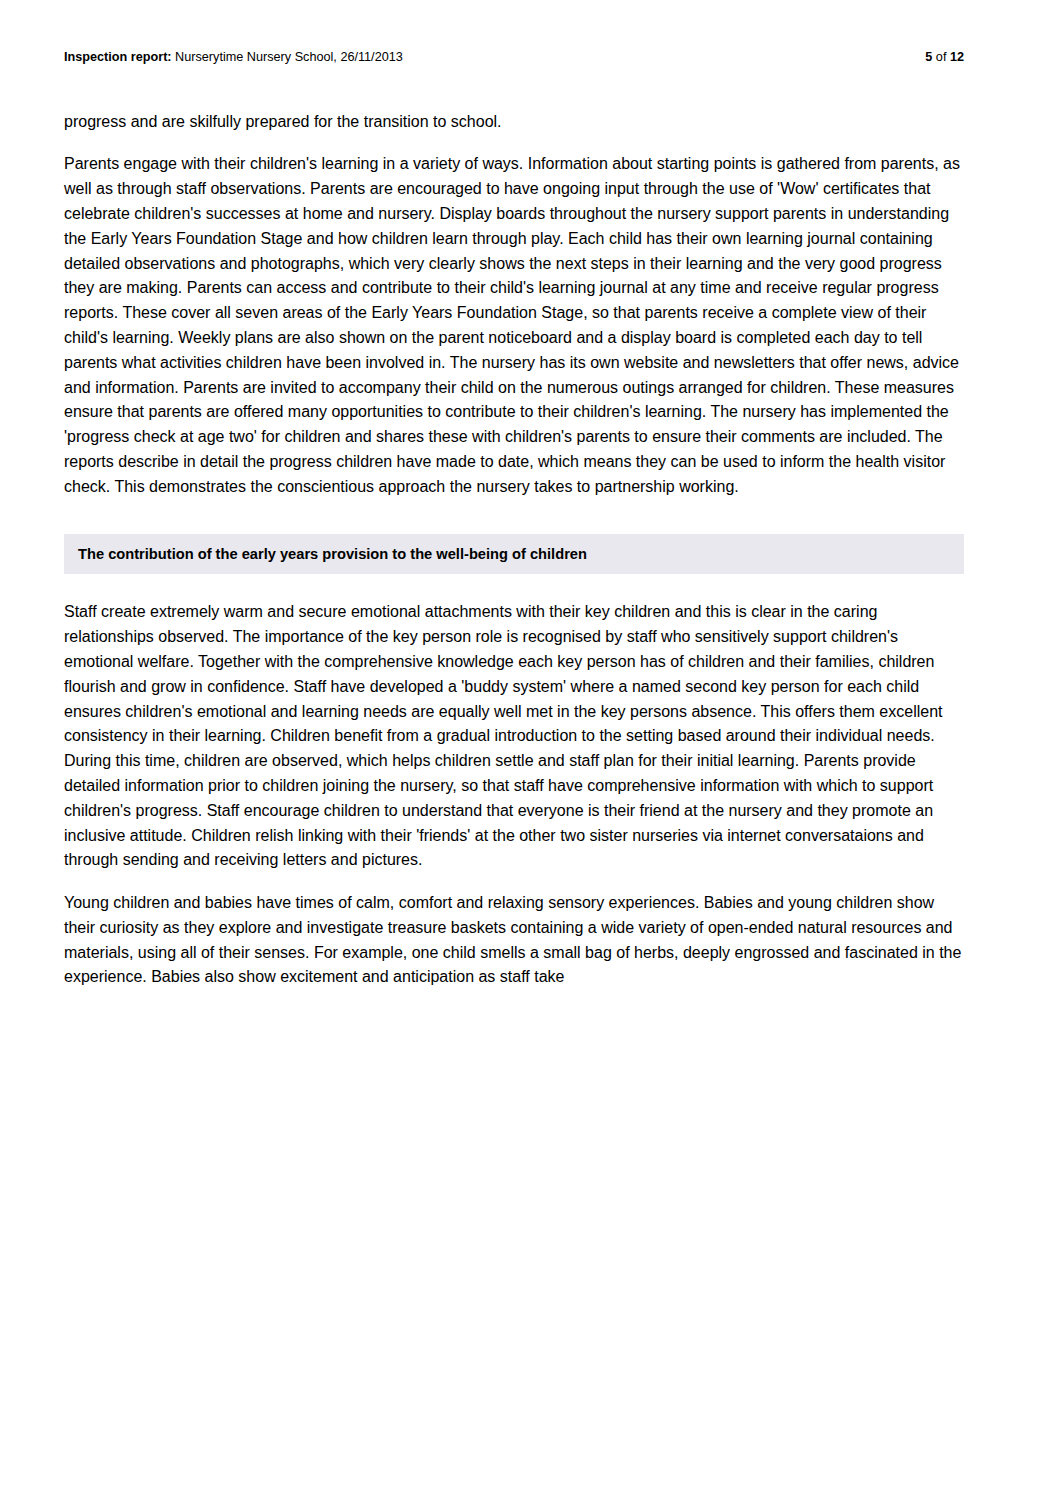Inspection report: Nurserytime Nursery School, 26/11/2013
5 of 12
progress and are skilfully prepared for the transition to school.
Parents engage with their children's learning in a variety of ways. Information about starting points is gathered from parents, as well as through staff observations. Parents are encouraged to have ongoing input through the use of 'Wow' certificates that celebrate children's successes at home and nursery. Display boards throughout the nursery support parents in understanding the Early Years Foundation Stage and how children learn through play. Each child has their own learning journal containing detailed observations and photographs, which very clearly shows the next steps in their learning and the very good progress they are making. Parents can access and contribute to their child's learning journal at any time and receive regular progress reports. These cover all seven areas of the Early Years Foundation Stage, so that parents receive a complete view of their child's learning. Weekly plans are also shown on the parent noticeboard and a display board is completed each day to tell parents what activities children have been involved in. The nursery has its own website and newsletters that offer news, advice and information. Parents are invited to accompany their child on the numerous outings arranged for children. These measures ensure that parents are offered many opportunities to contribute to their children's learning. The nursery has implemented the 'progress check at age two' for children and shares these with children's parents to ensure their comments are included. The reports describe in detail the progress children have made to date, which means they can be used to inform the health visitor check. This demonstrates the conscientious approach the nursery takes to partnership working.
The contribution of the early years provision to the well-being of children
Staff create extremely warm and secure emotional attachments with their key children and this is clear in the caring relationships observed. The importance of the key person role is recognised by staff who sensitively support children's emotional welfare. Together with the comprehensive knowledge each key person has of children and their families, children flourish and grow in confidence. Staff have developed a 'buddy system' where a named second key person for each child ensures children's emotional and learning needs are equally well met in the key persons absence. This offers them excellent consistency in their learning. Children benefit from a gradual introduction to the setting based around their individual needs. During this time, children are observed, which helps children settle and staff plan for their initial learning. Parents provide detailed information prior to children joining the nursery, so that staff have comprehensive information with which to support children's progress. Staff encourage children to understand that everyone is their friend at the nursery and they promote an inclusive attitude. Children relish linking with their 'friends' at the other two sister nurseries via internet conversataions and through sending and receiving letters and pictures.
Young children and babies have times of calm, comfort and relaxing sensory experiences. Babies and young children show their curiosity as they explore and investigate treasure baskets containing a wide variety of open-ended natural resources and materials, using all of their senses. For example, one child smells a small bag of herbs, deeply engrossed and fascinated in the experience. Babies also show excitement and anticipation as staff take